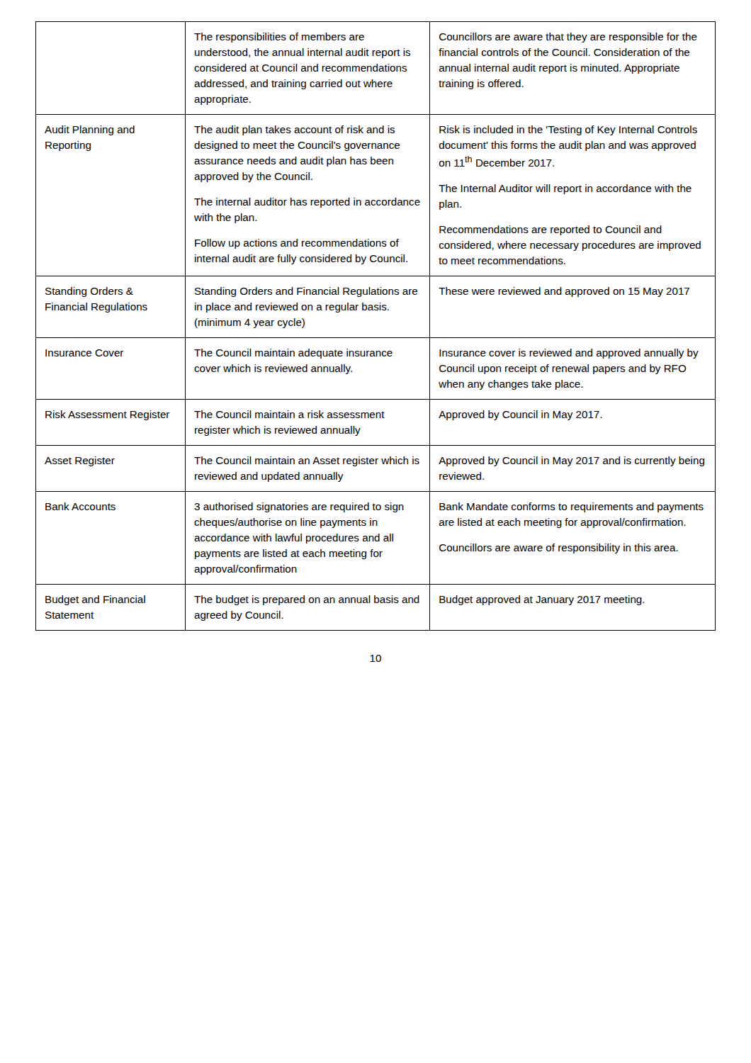| | The responsibilities of members are understood, the annual internal audit report is considered at Council and recommendations addressed, and training carried out where appropriate. | Councillors are aware that they are responsible for the financial controls of the Council. Consideration of the annual internal audit report is minuted. Appropriate training is offered. |
| Audit Planning and Reporting | The audit plan takes account of risk and is designed to meet the Council's governance assurance needs and audit plan has been approved by the Council. The internal auditor has reported in accordance with the plan. Follow up actions and recommendations of internal audit are fully considered by Council. | Risk is included in the 'Testing of Key Internal Controls document' this forms the audit plan and was approved on 11 th December 2017. The Internal Auditor will report in accordance with the plan. Recommendations are reported to Council and considered, where necessary procedures are improved to meet recommendations. |
| Standing Orders & Financial Regulations | Standing Orders and Financial Regulations are in place and reviewed on a regular basis. (minimum 4 year cycle) | These were reviewed and approved on 15 May 2017 |
| Insurance Cover | The Council maintain adequate insurance cover which is reviewed annually. | Insurance cover is reviewed and approved annually by Council upon receipt of renewal papers and by RFO when any changes take place. |
| Risk Assessment Register | The Council maintain a risk assessment register which is reviewed annually | Approved by Council in May 2017. |
| Asset Register | The Council maintain an Asset register which is reviewed and updated annually | Approved by Council in May 2017 and is currently being reviewed. |
| Bank Accounts | 3 authorised signatories are required to sign cheques/authorise on line payments in accordance with lawful procedures and all payments are listed at each meeting for approval/confirmation | Bank Mandate conforms to requirements and payments are listed at each meeting for approval/confirmation. Councillors are aware of responsibility in this area. |
| Budget and Financial Statement | The budget is prepared on an annual basis and agreed by Council. | Budget approved at January 2017 meeting. |
10